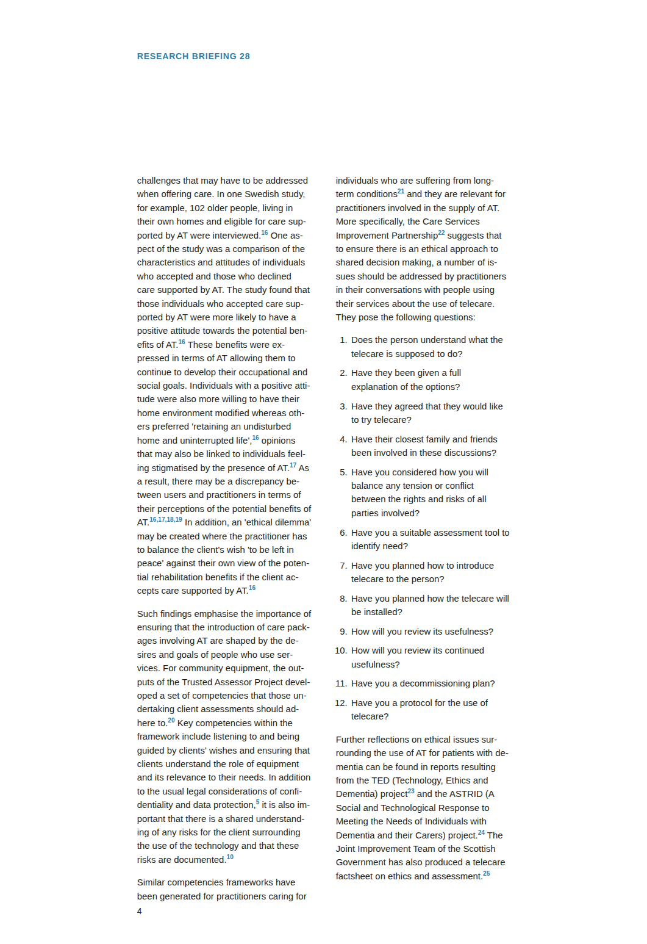Research Briefing 28
challenges that may have to be addressed when offering care. In one Swedish study, for example, 102 older people, living in their own homes and eligible for care supported by AT were interviewed.16 One aspect of the study was a comparison of the characteristics and attitudes of individuals who accepted and those who declined care supported by AT. The study found that those individuals who accepted care supported by AT were more likely to have a positive attitude towards the potential benefits of AT.16 These benefits were expressed in terms of AT allowing them to continue to develop their occupational and social goals. Individuals with a positive attitude were also more willing to have their home environment modified whereas others preferred 'retaining an undisturbed home and uninterrupted life',16 opinions that may also be linked to individuals feeling stigmatised by the presence of AT.17 As a result, there may be a discrepancy between users and practitioners in terms of their perceptions of the potential benefits of AT.16,17,18,19 In addition, an 'ethical dilemma' may be created where the practitioner has to balance the client's wish 'to be left in peace' against their own view of the potential rehabilitation benefits if the client accepts care supported by AT.16
Such findings emphasise the importance of ensuring that the introduction of care packages involving AT are shaped by the desires and goals of people who use services. For community equipment, the outputs of the Trusted Assessor Project developed a set of competencies that those undertaking client assessments should adhere to.20 Key competencies within the framework include listening to and being guided by clients' wishes and ensuring that clients understand the role of equipment and its relevance to their needs. In addition to the usual legal considerations of confidentiality and data protection,5 it is also important that there is a shared understanding of any risks for the client surrounding the use of the technology and that these risks are documented.10
Similar competencies frameworks have been generated for practitioners caring for individuals who are suffering from long-term conditions21 and they are relevant for practitioners involved in the supply of AT. More specifically, the Care Services Improvement Partnership22 suggests that to ensure there is an ethical approach to shared decision making, a number of issues should be addressed by practitioners in their conversations with people using their services about the use of telecare. They pose the following questions:
Does the person understand what the telecare is supposed to do?
Have they been given a full explanation of the options?
Have they agreed that they would like to try telecare?
Have their closest family and friends been involved in these discussions?
Have you considered how you will balance any tension or conflict between the rights and risks of all parties involved?
Have you a suitable assessment tool to identify need?
Have you planned how to introduce telecare to the person?
Have you planned how the telecare will be installed?
How will you review its usefulness?
How will you review its continued usefulness?
Have you a decommissioning plan?
Have you a protocol for the use of telecare?
Further reflections on ethical issues surrounding the use of AT for patients with dementia can be found in reports resulting from the TED (Technology, Ethics and Dementia) project23 and the ASTRID (A Social and Technological Response to Meeting the Needs of Individuals with Dementia and their Carers) project.24 The Joint Improvement Team of the Scottish Government has also produced a telecare factsheet on ethics and assessment.25
4